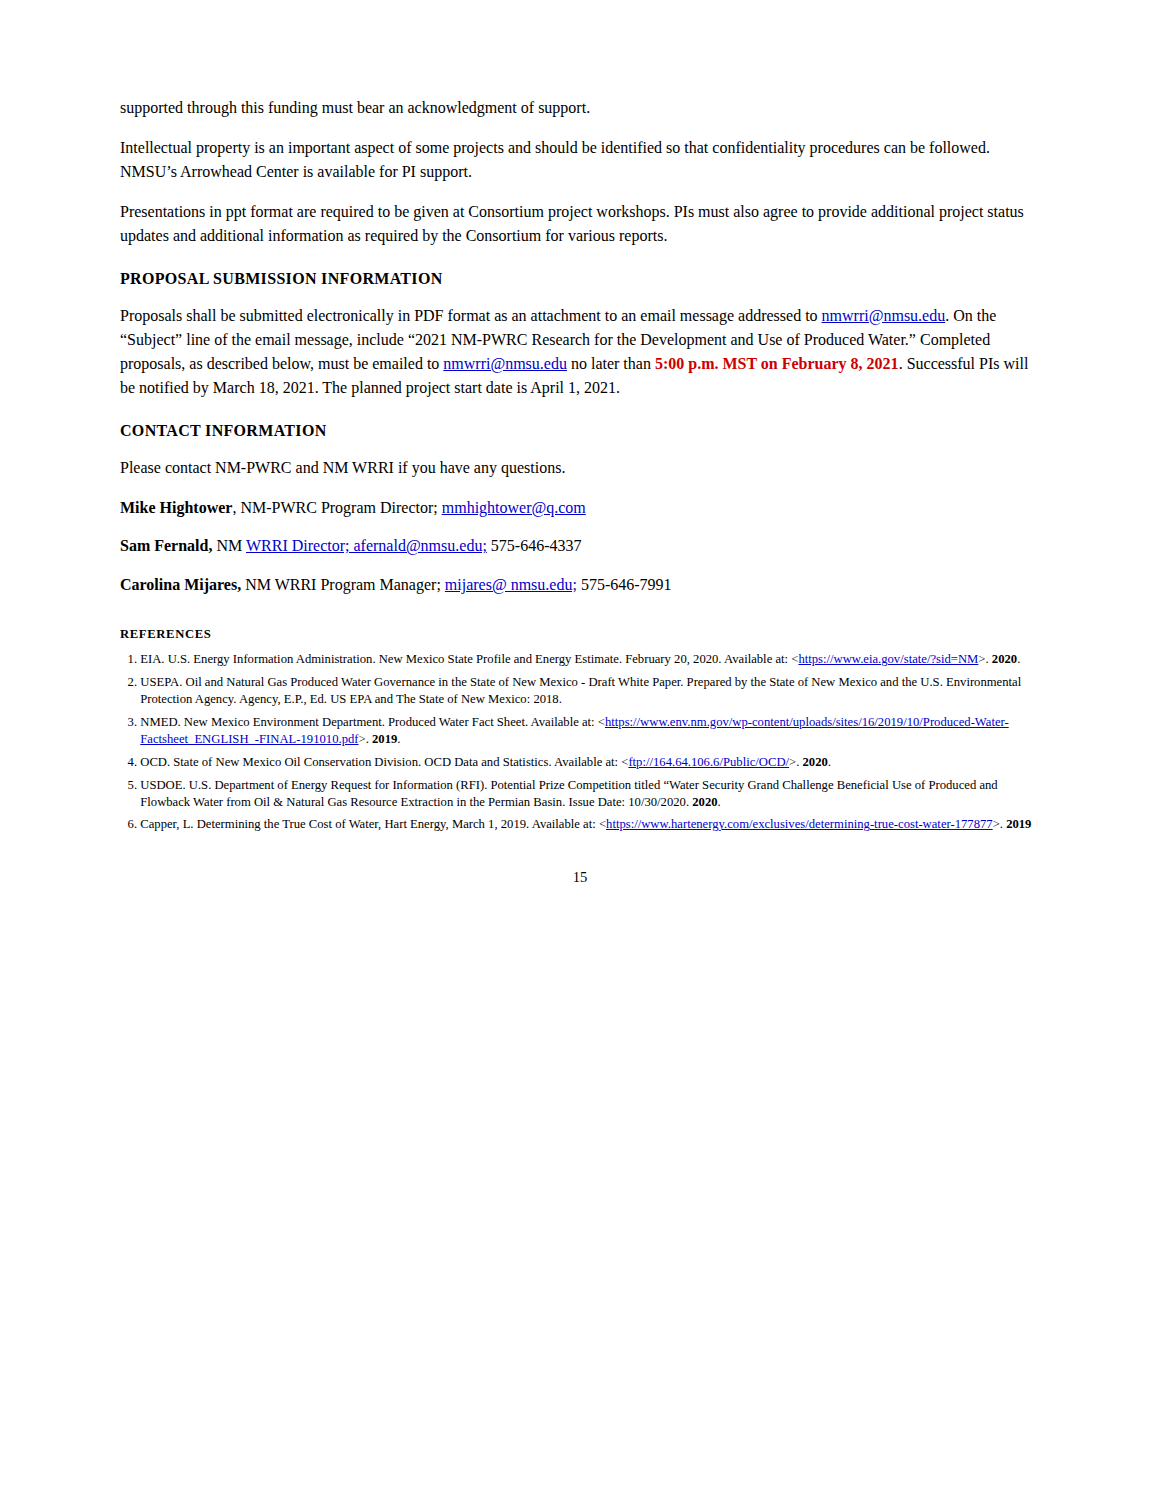supported through this funding must bear an acknowledgment of support.
Intellectual property is an important aspect of some projects and should be identified so that confidentiality procedures can be followed. NMSU’s Arrowhead Center is available for PI support.
Presentations in ppt format are required to be given at Consortium project workshops. PIs must also agree to provide additional project status updates and additional information as required by the Consortium for various reports.
PROPOSAL SUBMISSION INFORMATION
Proposals shall be submitted electronically in PDF format as an attachment to an email message addressed to nmwrri@nmsu.edu. On the “Subject” line of the email message, include “2021 NM-PWRC Research for the Development and Use of Produced Water.” Completed proposals, as described below, must be emailed to nmwrri@nmsu.edu no later than 5:00 p.m. MST on February 8, 2021. Successful PIs will be notified by March 18, 2021. The planned project start date is April 1, 2021.
CONTACT INFORMATION
Please contact NM-PWRC and NM WRRI if you have any questions.
Mike Hightower, NM-PWRC Program Director; mmhightower@q.com
Sam Fernald, NM WRRI Director; afernald@nmsu.edu; 575-646-4337
Carolina Mijares, NM WRRI Program Manager; mijares@ nmsu.edu; 575-646-7991
REFERENCES
EIA. U.S. Energy Information Administration. New Mexico State Profile and Energy Estimate. February 20, 2020. Available at: <https://www.eia.gov/state/?sid=NM>. 2020.
USEPA. Oil and Natural Gas Produced Water Governance in the State of New Mexico - Draft White Paper. Prepared by the State of New Mexico and the U.S. Environmental Protection Agency. Agency, E.P., Ed. US EPA and The State of New Mexico: 2018.
NMED. New Mexico Environment Department. Produced Water Fact Sheet. Available at: <https://www.env.nm.gov/wp-content/uploads/sites/16/2019/10/Produced-Water-Factsheet_ENGLISH_-FINAL-191010.pdf>. 2019.
OCD. State of New Mexico Oil Conservation Division. OCD Data and Statistics. Available at: <ftp://164.64.106.6/Public/OCD/>. 2020.
USDOE. U.S. Department of Energy Request for Information (RFI). Potential Prize Competition titled “Water Security Grand Challenge Beneficial Use of Produced and Flowback Water from Oil & Natural Gas Resource Extraction in the Permian Basin. Issue Date: 10/30/2020. 2020.
Capper, L. Determining the True Cost of Water, Hart Energy, March 1, 2019. Available at: <https://www.hartenergy.com/exclusives/determining-true-cost-water-177877>. 2019
15